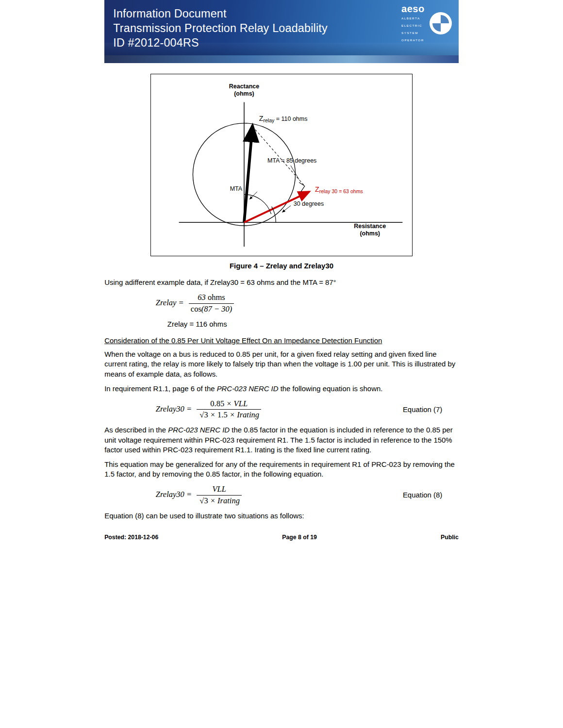Information Document
Transmission Protection Relay Loadability
ID #2012-004RS
aeso
ALBERTA
ELECTRIC
SYSTEM
OPERATOR
Reactance (ohms) Resistance (ohms) Zrelay = 110 ohms Zrelay 30 = 63 ohms MTA = 85 degrees MTA 30 degrees
Figure 4 – Zrelay and Zrelay30
Using adifferent example data, if Zrelay30 = 63 ohms and the MTA = 87°
Zrelay = 63 ohms cos(87 − 30)
Zrelay = 116 ohms
Consideration of the 0.85 Per Unit Voltage Effect On an Impedance Detection Function
When the voltage on a bus is reduced to 0.85 per unit, for a given fixed relay setting and given fixed line current rating, the relay is more likely to falsely trip than when the voltage is 1.00 per unit. This is illustrated by means of example data, as follows.
In requirement R1.1, page 6 of the PRC-023 NERC ID the following equation is shown.
Zrelay30 = 0.85 × VLL √3 × 1.5 × Irating Equation (7)
As described in the PRC-023 NERC ID the 0.85 factor in the equation is included in reference to the 0.85 per unit voltage requirement within PRC-023 requirement R1. The 1.5 factor is included in reference to the 150% factor used within PRC-023 requirement R1.1. Irating is the fixed line current rating.
This equation may be generalized for any of the requirements in requirement R1 of PRC-023 by removing the 1.5 factor, and by removing the 0.85 factor, in the following equation.
Zrelay30 = VLL √3 × Irating Equation (8)
Equation (8) can be used to illustrate two situations as follows:
Posted: 2018-12-06
Page 8 of 19
Public